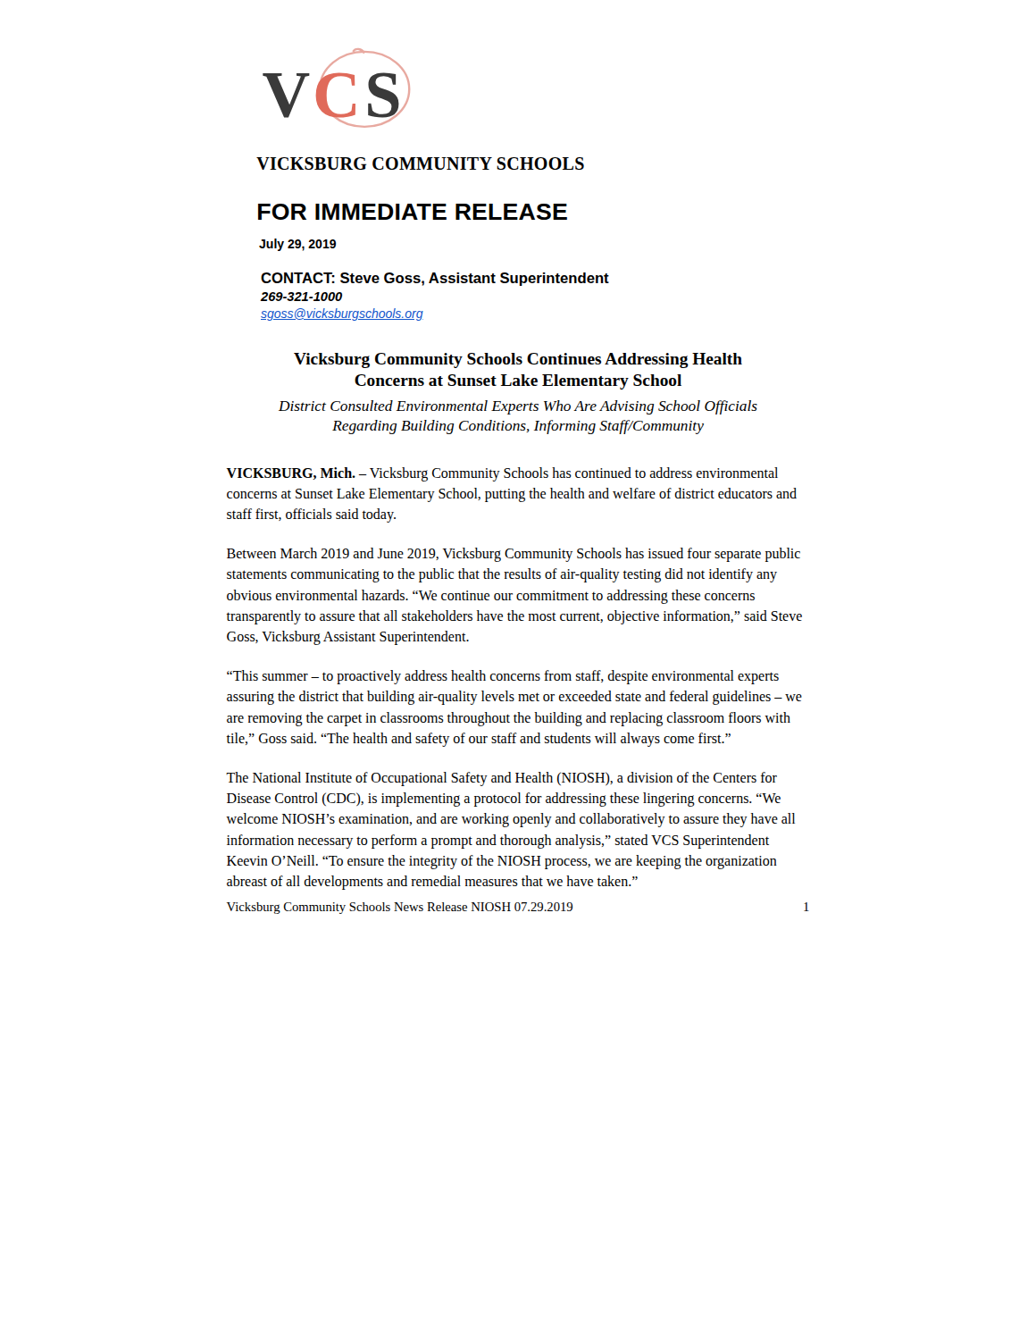V C S
VICKSBURG COMMUNITY SCHOOLS
FOR IMMEDIATE RELEASE
July 29, 2019
CONTACT: Steve Goss, Assistant Superintendent 269-321-1000 sgoss@vicksburgschools.org
Vicksburg Community Schools Continues Addressing Health
Concerns at Sunset Lake Elementary School
District Consulted Environmental Experts Who Are Advising School Officials
Regarding Building Conditions, Informing Staff/Community
VICKSBURG, Mich. – Vicksburg Community Schools has continued to address environmental concerns at Sunset Lake Elementary School, putting the health and welfare of district educators and staff first, officials said today.
Between March 2019 and June 2019, Vicksburg Community Schools has issued four separate public statements communicating to the public that the results of air-quality testing did not identify any obvious environmental hazards. “We continue our commitment to addressing these concerns transparently to assure that all stakeholders have the most current, objective information,” said Steve Goss, Vicksburg Assistant Superintendent.
“This summer – to proactively address health concerns from staff, despite environmental experts assuring the district that building air-quality levels met or exceeded state and federal guidelines – we are removing the carpet in classrooms throughout the building and replacing classroom floors with tile,” Goss said. “The health and safety of our staff and students will always come first.”
The National Institute of Occupational Safety and Health (NIOSH), a division of the Centers for Disease Control (CDC), is implementing a protocol for addressing these lingering concerns. “We welcome NIOSH’s examination, and are working openly and collaboratively to assure they have all information necessary to perform a prompt and thorough analysis,” stated VCS Superintendent Keevin O’Neill. “To ensure the integrity of the NIOSH process, we are keeping the organization abreast of all developments and remedial measures that we have taken.”
Vicksburg Community Schools News Release NIOSH 07.29.2019 1